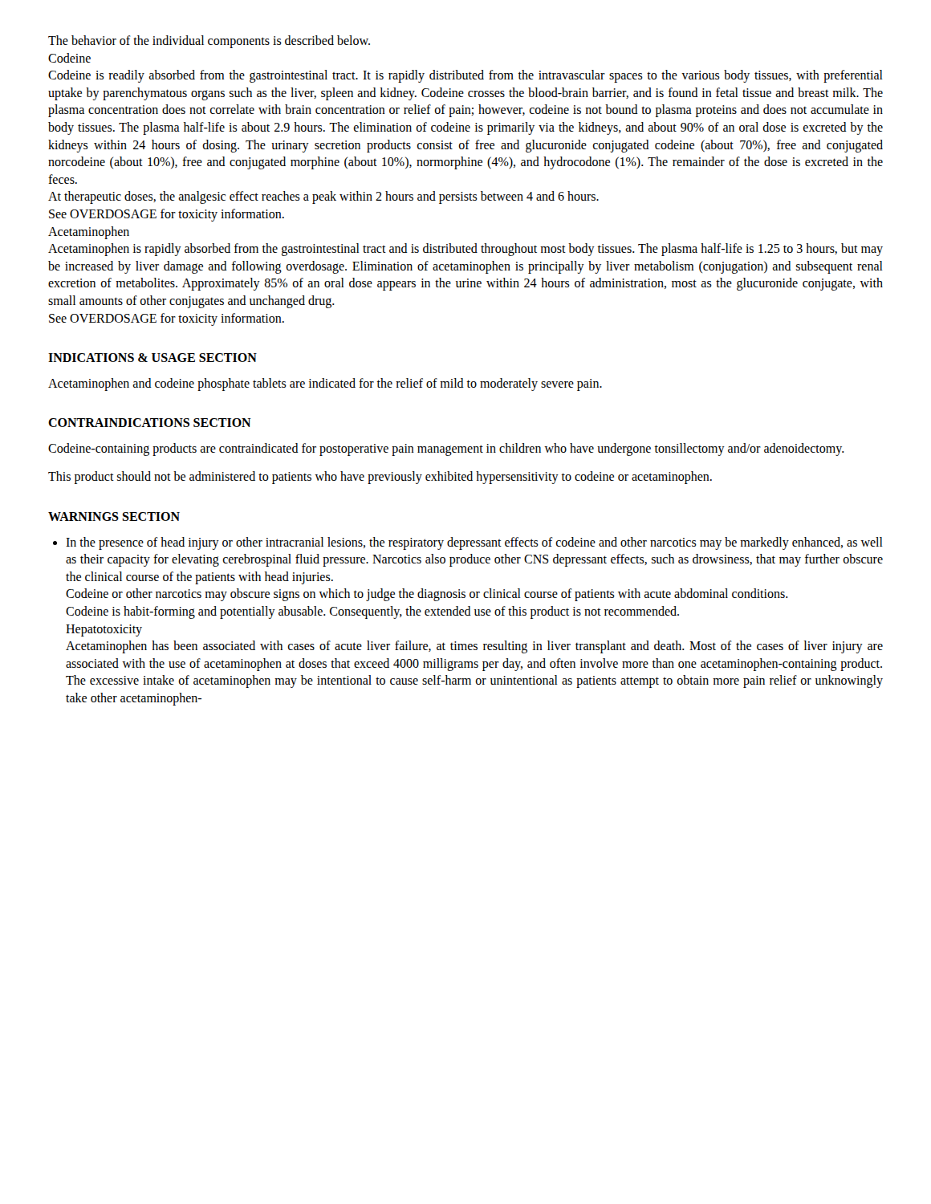The behavior of the individual components is described below.
Codeine
Codeine is readily absorbed from the gastrointestinal tract. It is rapidly distributed from the intravascular spaces to the various body tissues, with preferential uptake by parenchymatous organs such as the liver, spleen and kidney. Codeine crosses the blood-brain barrier, and is found in fetal tissue and breast milk. The plasma concentration does not correlate with brain concentration or relief of pain; however, codeine is not bound to plasma proteins and does not accumulate in body tissues. The plasma half-life is about 2.9 hours. The elimination of codeine is primarily via the kidneys, and about 90% of an oral dose is excreted by the kidneys within 24 hours of dosing. The urinary secretion products consist of free and glucuronide conjugated codeine (about 70%), free and conjugated norcodeine (about 10%), free and conjugated morphine (about 10%), normorphine (4%), and hydrocodone (1%). The remainder of the dose is excreted in the feces.
At therapeutic doses, the analgesic effect reaches a peak within 2 hours and persists between 4 and 6 hours.
See OVERDOSAGE for toxicity information.
Acetaminophen
Acetaminophen is rapidly absorbed from the gastrointestinal tract and is distributed throughout most body tissues. The plasma half-life is 1.25 to 3 hours, but may be increased by liver damage and following overdosage. Elimination of acetaminophen is principally by liver metabolism (conjugation) and subsequent renal excretion of metabolites. Approximately 85% of an oral dose appears in the urine within 24 hours of administration, most as the glucuronide conjugate, with small amounts of other conjugates and unchanged drug.
See OVERDOSAGE for toxicity information.
Indications & Usage Section
Acetaminophen and codeine phosphate tablets are indicated for the relief of mild to moderately severe pain.
Contraindications Section
Codeine-containing products are contraindicated for postoperative pain management in children who have undergone tonsillectomy and/or adenoidectomy.
This product should not be administered to patients who have previously exhibited hypersensitivity to codeine or acetaminophen.
Warnings Section
In the presence of head injury or other intracranial lesions, the respiratory depressant effects of codeine and other narcotics may be markedly enhanced, as well as their capacity for elevating cerebrospinal fluid pressure. Narcotics also produce other CNS depressant effects, such as drowsiness, that may further obscure the clinical course of the patients with head injuries.
Codeine or other narcotics may obscure signs on which to judge the diagnosis or clinical course of patients with acute abdominal conditions.
Codeine is habit-forming and potentially abusable. Consequently, the extended use of this product is not recommended.
Hepatotoxicity
Acetaminophen has been associated with cases of acute liver failure, at times resulting in liver transplant and death. Most of the cases of liver injury are associated with the use of acetaminophen at doses that exceed 4000 milligrams per day, and often involve more than one acetaminophen-containing product. The excessive intake of acetaminophen may be intentional to cause self-harm or unintentional as patients attempt to obtain more pain relief or unknowingly take other acetaminophen-